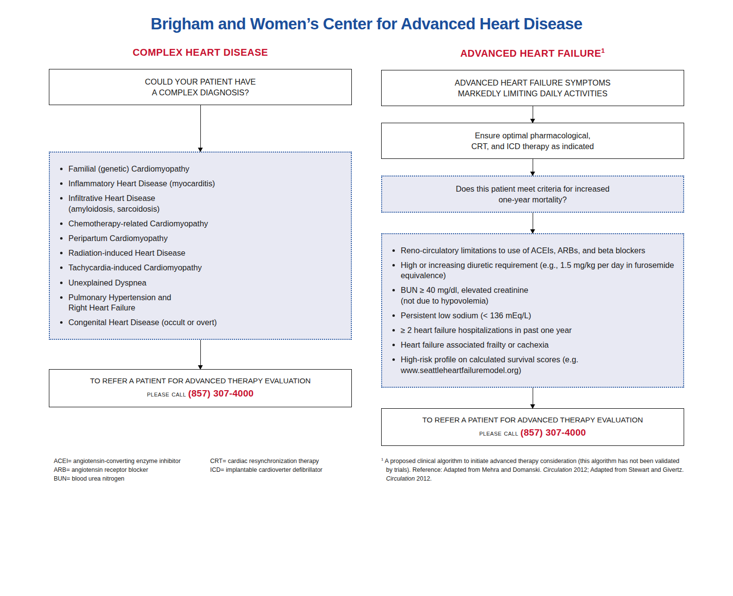Brigham and Women’s Center for Advanced Heart Disease
Complex Heart Disease
COULD YOUR PATIENT HAVE
A COMPLEX DIAGNOSIS?
Familial (genetic) Cardiomyopathy
Inflammatory Heart Disease (myocarditis)
Infiltrative Heart Disease
(amyloidosis, sarcoidosis)
Chemotherapy-related Cardiomyopathy
Peripartum Cardiomyopathy
Radiation-induced Heart Disease
Tachycardia-induced Cardiomyopathy
Unexplained Dyspnea
Pulmonary Hypertension and
Right Heart Failure
Congenital Heart Disease (occult or overt)
TO REFER A PATIENT FOR ADVANCED THERAPY EVALUATION
please call (857) 307-4000
Advanced Heart Failure1
ADVANCED HEART FAILURE SYMPTOMS
MARKEDLY LIMITING DAILY ACTIVITIES
Ensure optimal pharmacological,
CRT, and ICD therapy as indicated
Does this patient meet criteria for increased
one-year mortality?
Reno-circulatory limitations to use of ACEIs, ARBs, and beta blockers
High or increasing diuretic requirement (e.g., 1.5 mg/kg per day in furosemide equivalence)
BUN ≥ 40 mg/dl, elevated creatinine
(not due to hypovolemia)
Persistent low sodium (< 136 mEq/L)
≥ 2 heart failure hospitalizations in past one year
Heart failure associated frailty or cachexia
High-risk profile on calculated survival scores (e.g. www.seattleheartfailuremodel.org)
TO REFER A PATIENT FOR ADVANCED THERAPY EVALUATION
please call (857) 307-4000
ACEI= angiotensin-converting enzyme inhibitor
ARB= angiotensin receptor blocker
BUN= blood urea nitrogen
CRT= cardiac resynchronization therapy
ICD= implantable cardioverter defibrillator
1 A proposed clinical algorithm to initiate advanced therapy consideration (this algorithm has not been validated by trials). Reference: Adapted from Mehra and Domanski. Circulation 2012; Adapted from Stewart and Givertz. Circulation 2012.